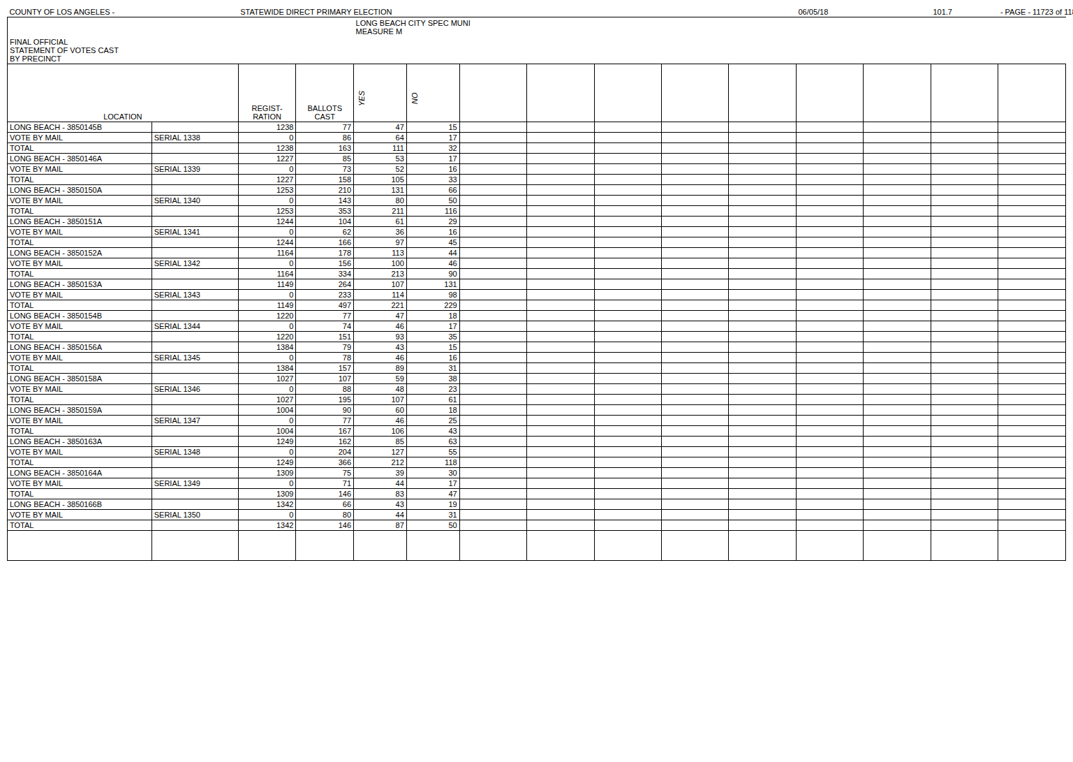| COUNTY OF LOS ANGELES - | STATEWIDE DIRECT PRIMARY ELECTION | | 06/05/18 | 101.7 | - PAGE - 11723 of 11804 |
| | LONG BEACH CITY SPEC MUNI MEASURE M |
| FINAL OFFICIAL STATEMENT OF VOTES CAST BY PRECINCT | |
| LOCATION | REGIST- RATION | BALLOTS CAST | YES | NO | | | | | | | | | |
| LONG BEACH - 3850145B | | 1238 | 77 | 47 | 15 | | | | | | | | | |
| VOTE BY MAIL | SERIAL 1338 | 0 | 86 | 64 | 17 | | | | | | | | | |
| TOTAL | | 1238 | 163 | 111 | 32 | | | | | | | | | |
| LONG BEACH - 3850146A | | 1227 | 85 | 53 | 17 | | | | | | | | | |
| VOTE BY MAIL | SERIAL 1339 | 0 | 73 | 52 | 16 | | | | | | | | | |
| TOTAL | | 1227 | 158 | 105 | 33 | | | | | | | | | |
| LONG BEACH - 3850150A | | 1253 | 210 | 131 | 66 | | | | | | | | | |
| VOTE BY MAIL | SERIAL 1340 | 0 | 143 | 80 | 50 | | | | | | | | | |
| TOTAL | | 1253 | 353 | 211 | 116 | | | | | | | | | |
| LONG BEACH - 3850151A | | 1244 | 104 | 61 | 29 | | | | | | | | | |
| VOTE BY MAIL | SERIAL 1341 | 0 | 62 | 36 | 16 | | | | | | | | | |
| TOTAL | | 1244 | 166 | 97 | 45 | | | | | | | | | |
| LONG BEACH - 3850152A | | 1164 | 178 | 113 | 44 | | | | | | | | | |
| VOTE BY MAIL | SERIAL 1342 | 0 | 156 | 100 | 46 | | | | | | | | | |
| TOTAL | | 1164 | 334 | 213 | 90 | | | | | | | | | |
| LONG BEACH - 3850153A | | 1149 | 264 | 107 | 131 | | | | | | | | | |
| VOTE BY MAIL | SERIAL 1343 | 0 | 233 | 114 | 98 | | | | | | | | | |
| TOTAL | | 1149 | 497 | 221 | 229 | | | | | | | | | |
| LONG BEACH - 3850154B | | 1220 | 77 | 47 | 18 | | | | | | | | | |
| VOTE BY MAIL | SERIAL 1344 | 0 | 74 | 46 | 17 | | | | | | | | | |
| TOTAL | | 1220 | 151 | 93 | 35 | | | | | | | | | |
| LONG BEACH - 3850156A | | 1384 | 79 | 43 | 15 | | | | | | | | | |
| VOTE BY MAIL | SERIAL 1345 | 0 | 78 | 46 | 16 | | | | | | | | | |
| TOTAL | | 1384 | 157 | 89 | 31 | | | | | | | | | |
| LONG BEACH - 3850158A | | 1027 | 107 | 59 | 38 | | | | | | | | | |
| VOTE BY MAIL | SERIAL 1346 | 0 | 88 | 48 | 23 | | | | | | | | | |
| TOTAL | | 1027 | 195 | 107 | 61 | | | | | | | | | |
| LONG BEACH - 3850159A | | 1004 | 90 | 60 | 18 | | | | | | | | | |
| VOTE BY MAIL | SERIAL 1347 | 0 | 77 | 46 | 25 | | | | | | | | | |
| TOTAL | | 1004 | 167 | 106 | 43 | | | | | | | | | |
| LONG BEACH - 3850163A | | 1249 | 162 | 85 | 63 | | | | | | | | | |
| VOTE BY MAIL | SERIAL 1348 | 0 | 204 | 127 | 55 | | | | | | | | | |
| TOTAL | | 1249 | 366 | 212 | 118 | | | | | | | | | |
| LONG BEACH - 3850164A | | 1309 | 75 | 39 | 30 | | | | | | | | | |
| VOTE BY MAIL | SERIAL 1349 | 0 | 71 | 44 | 17 | | | | | | | | | |
| TOTAL | | 1309 | 146 | 83 | 47 | | | | | | | | | |
| LONG BEACH - 3850166B | | 1342 | 66 | 43 | 19 | | | | | | | | | |
| VOTE BY MAIL | SERIAL 1350 | 0 | 80 | 44 | 31 | | | | | | | | | |
| TOTAL | | 1342 | 146 | 87 | 50 | | | | | | | | | |